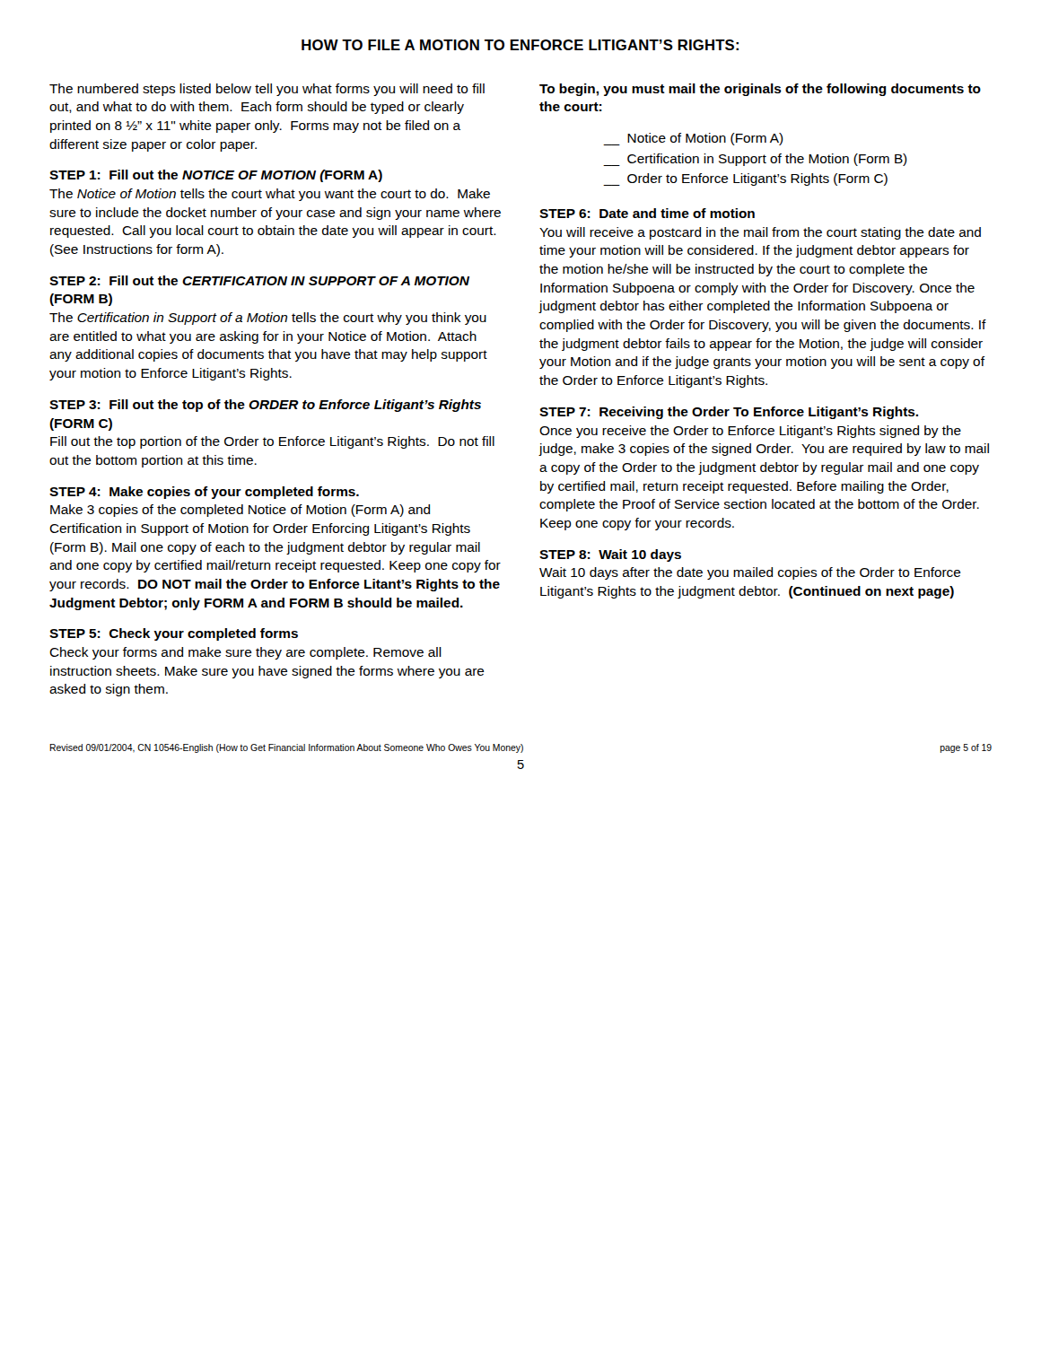HOW TO FILE A MOTION TO ENFORCE LITIGANT’S RIGHTS:
The numbered steps listed below tell you what forms you will need to fill out, and what to do with them. Each form should be typed or clearly printed on 8 ½” x 11" white paper only. Forms may not be filed on a different size paper or color paper.
STEP 1: Fill out the NOTICE OF MOTION (FORM A)
The Notice of Motion tells the court what you want the court to do. Make sure to include the docket number of your case and sign your name where requested. Call you local court to obtain the date you will appear in court. (See Instructions for form A).
STEP 2: Fill out the CERTIFICATION IN SUPPORT OF A MOTION (FORM B)
The Certification in Support of a Motion tells the court why you think you are entitled to what you are asking for in your Notice of Motion. Attach any additional copies of documents that you have that may help support your motion to Enforce Litigant’s Rights.
STEP 3: Fill out the top of the ORDER to Enforce Litigant’s Rights (FORM C)
Fill out the top portion of the Order to Enforce Litigant’s Rights. Do not fill out the bottom portion at this time.
STEP 4: Make copies of your completed forms.
Make 3 copies of the completed Notice of Motion (Form A) and Certification in Support of Motion for Order Enforcing Litigant’s Rights (Form B). Mail one copy of each to the judgment debtor by regular mail and one copy by certified mail/return receipt requested. Keep one copy for your records. DO NOT mail the Order to Enforce Litant’s Rights to the Judgment Debtor; only FORM A and FORM B should be mailed.
STEP 5: Check your completed forms
Check your forms and make sure they are complete. Remove all instruction sheets. Make sure you have signed the forms where you are asked to sign them.
To begin, you must mail the originals of the following documents to the court:
__ Notice of Motion (Form A)
__ Certification in Support of the Motion (Form B)
__ Order to Enforce Litigant’s Rights (Form C)
STEP 6: Date and time of motion
You will receive a postcard in the mail from the court stating the date and time your motion will be considered. If the judgment debtor appears for the motion he/she will be instructed by the court to complete the Information Subpoena or comply with the Order for Discovery. Once the judgment debtor has either completed the Information Subpoena or complied with the Order for Discovery, you will be given the documents. If the judgment debtor fails to appear for the Motion, the judge will consider your Motion and if the judge grants your motion you will be sent a copy of the Order to Enforce Litigant’s Rights.
STEP 7: Receiving the Order To Enforce Litigant’s Rights.
Once you receive the Order to Enforce Litigant’s Rights signed by the judge, make 3 copies of the signed Order. You are required by law to mail a copy of the Order to the judgment debtor by regular mail and one copy by certified mail, return receipt requested. Before mailing the Order, complete the Proof of Service section located at the bottom of the Order. Keep one copy for your records.
STEP 8: Wait 10 days
Wait 10 days after the date you mailed copies of the Order to Enforce Litigant’s Rights to the judgment debtor. (Continued on next page)
Revised 09/01/2004, CN 10546-English (How to Get Financial Information About Someone Who Owes You Money)
page 5 of 19
5